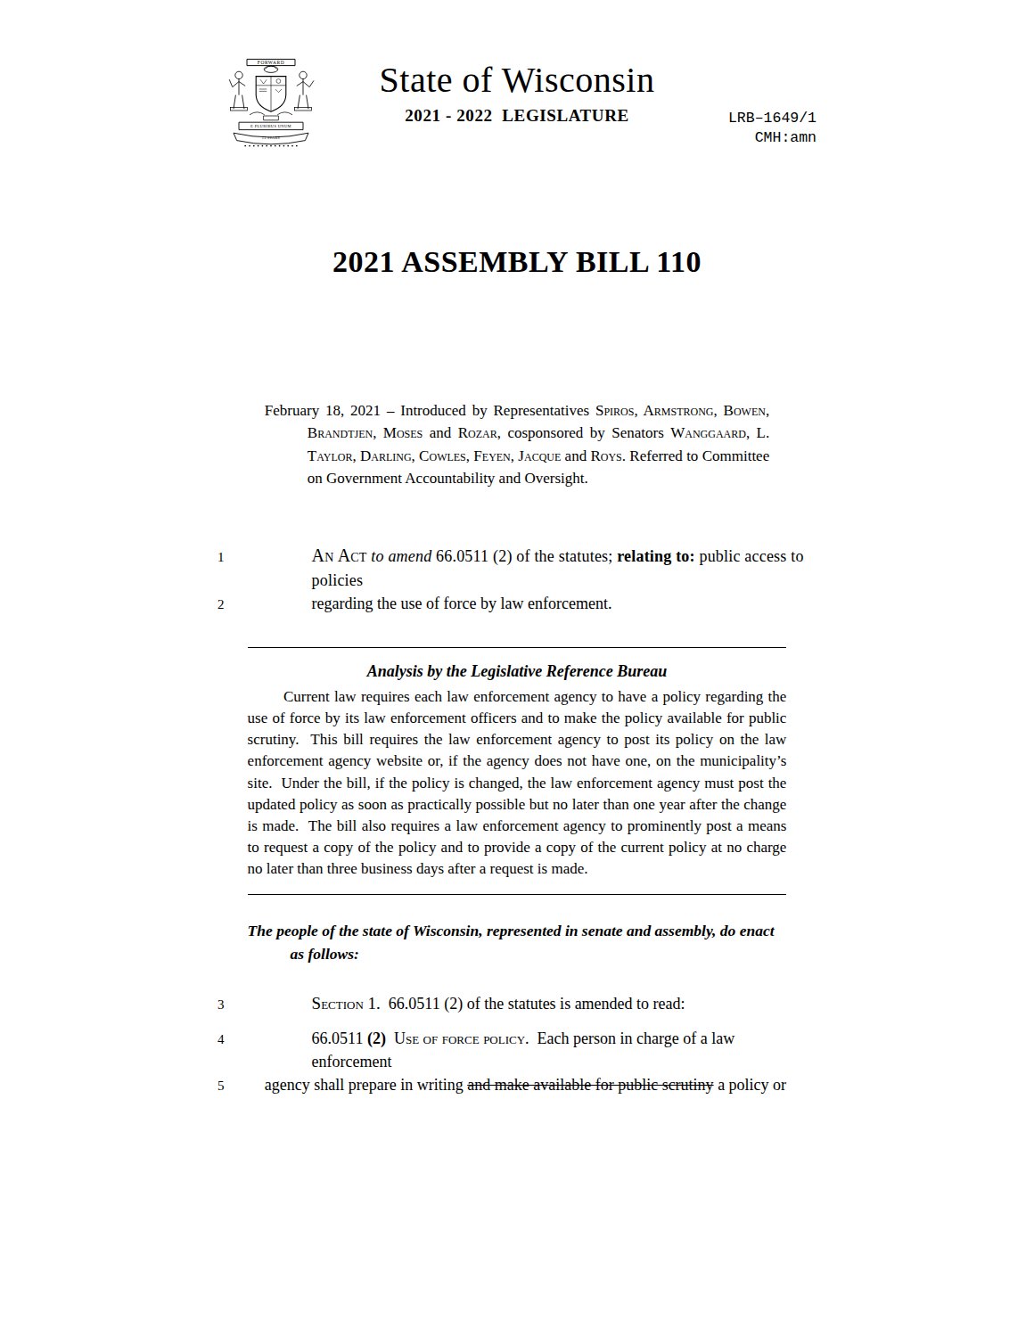FORWARD E PLURIBUS UNUM 13 STARS
State of Wisconsin
2021 - 2022 LEGISLATURE
LRB–1649/1
CMH:amn
2021 ASSEMBLY BILL 110
February 18, 2021 – Introduced by Representatives Spiros, Armstrong, Bowen, Brandtjen, Moses and Rozar, cosponsored by Senators Wanggaard, L. Taylor, Darling, Cowles, Feyen, Jacque and Roys. Referred to Committee on Government Accountability and Oversight.
1
An Act to amend 66.0511 (2) of the statutes; relating to: public access to policies
2
regarding the use of force by law enforcement.
Analysis by the Legislative Reference Bureau
Current law requires each law enforcement agency to have a policy regarding the use of force by its law enforcement officers and to make the policy available for public scrutiny. This bill requires the law enforcement agency to post its policy on the law enforcement agency website or, if the agency does not have one, on the municipality’s site. Under the bill, if the policy is changed, the law enforcement agency must post the updated policy as soon as practically possible but no later than one year after the change is made. The bill also requires a law enforcement agency to prominently post a means to request a copy of the policy and to provide a copy of the current policy at no charge no later than three business days after a request is made.
The people of the state of Wisconsin, represented in senate and assembly, do enact as follows:
3
Section 1. 66.0511 (2) of the statutes is amended to read:
4
66.0511 (2) Use of force policy. Each person in charge of a law enforcement
5
agency shall prepare in writing and make available for public scrutiny a policy or